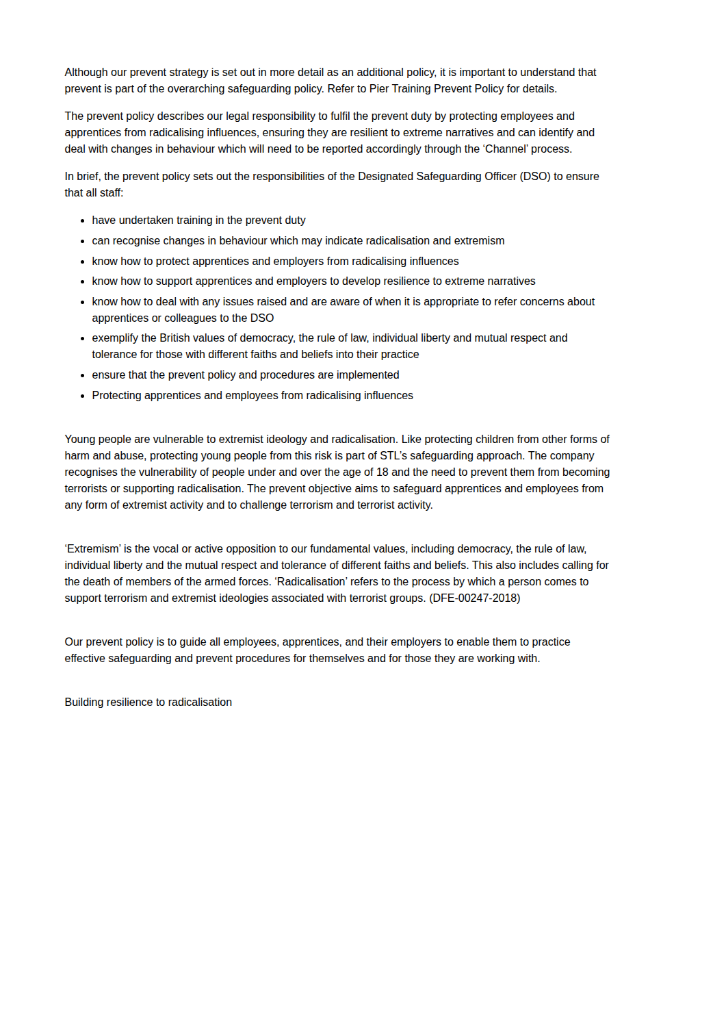Although our prevent strategy is set out in more detail as an additional policy, it is important to understand that prevent is part of the overarching safeguarding policy. Refer to Pier Training Prevent Policy for details.
The prevent policy describes our legal responsibility to fulfil the prevent duty by protecting employees and apprentices from radicalising influences, ensuring they are resilient to extreme narratives and can identify and deal with changes in behaviour which will need to be reported accordingly through the ‘Channel’ process.
In brief, the prevent policy sets out the responsibilities of the Designated Safeguarding Officer (DSO) to ensure that all staff:
have undertaken training in the prevent duty
can recognise changes in behaviour which may indicate radicalisation and extremism
know how to protect apprentices and employers from radicalising influences
know how to support apprentices and employers to develop resilience to extreme narratives
know how to deal with any issues raised and are aware of when it is appropriate to refer concerns about apprentices or colleagues to the DSO
exemplify the British values of democracy, the rule of law, individual liberty and mutual respect and tolerance for those with different faiths and beliefs into their practice
ensure that the prevent policy and procedures are implemented
Protecting apprentices and employees from radicalising influences
Young people are vulnerable to extremist ideology and radicalisation. Like protecting children from other forms of harm and abuse, protecting young people from this risk is part of STL’s safeguarding approach. The company recognises the vulnerability of people under and over the age of 18 and the need to prevent them from becoming terrorists or supporting radicalisation. The prevent objective aims to safeguard apprentices and employees from any form of extremist activity and to challenge terrorism and terrorist activity.
‘Extremism’ is the vocal or active opposition to our fundamental values, including democracy, the rule of law, individual liberty and the mutual respect and tolerance of different faiths and beliefs. This also includes calling for the death of members of the armed forces. ‘Radicalisation’ refers to the process by which a person comes to support terrorism and extremist ideologies associated with terrorist groups. (DFE-00247-2018)
Our prevent policy is to guide all employees, apprentices, and their employers to enable them to practice effective safeguarding and prevent procedures for themselves and for those they are working with.
Building resilience to radicalisation